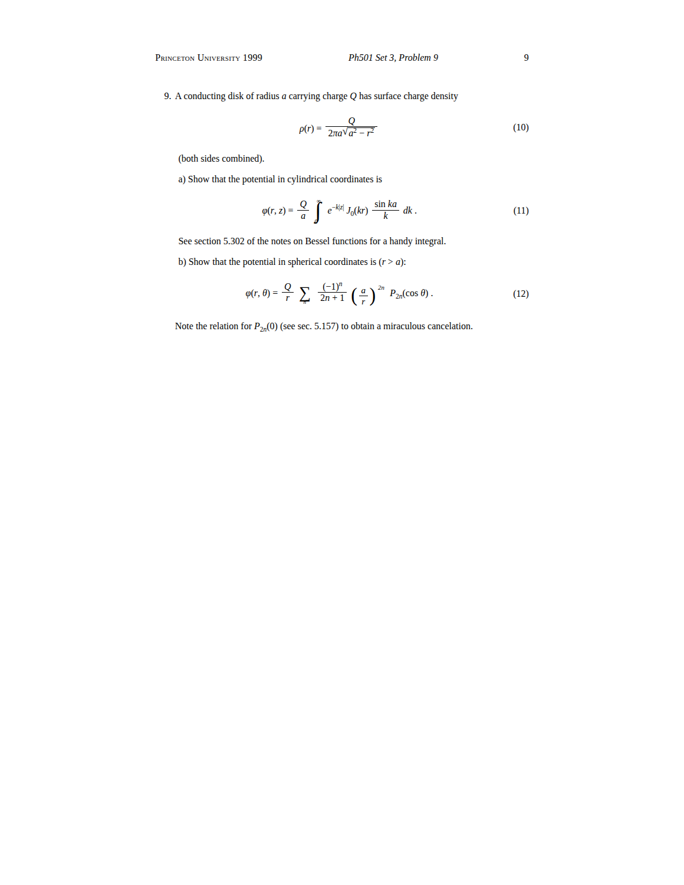Princeton University 1999
Ph501 Set 3, Problem 9
9
9.
A conducting disk of radius a carrying charge Q has surface charge density
ρ(r) = Q 2πa a2 − r2
(10)
(both sides combined).
a) Show that the potential in cylindrical coordinates is
φ(r, z) = Q a ∞ ∫ 0 e−k|z| J0(kr) sin ka k dk .
(11)
See section 5.302 of the notes on Bessel functions for a handy integral.
b) Show that the potential in spherical coordinates is (r > a):
φ(r, θ) = Q r ∑ n (−1)n 2n + 1 (ar) 2n P2n(cos θ) .
(12)
Note the relation for P2n(0) (see sec. 5.157) to obtain a miraculous cancelation.